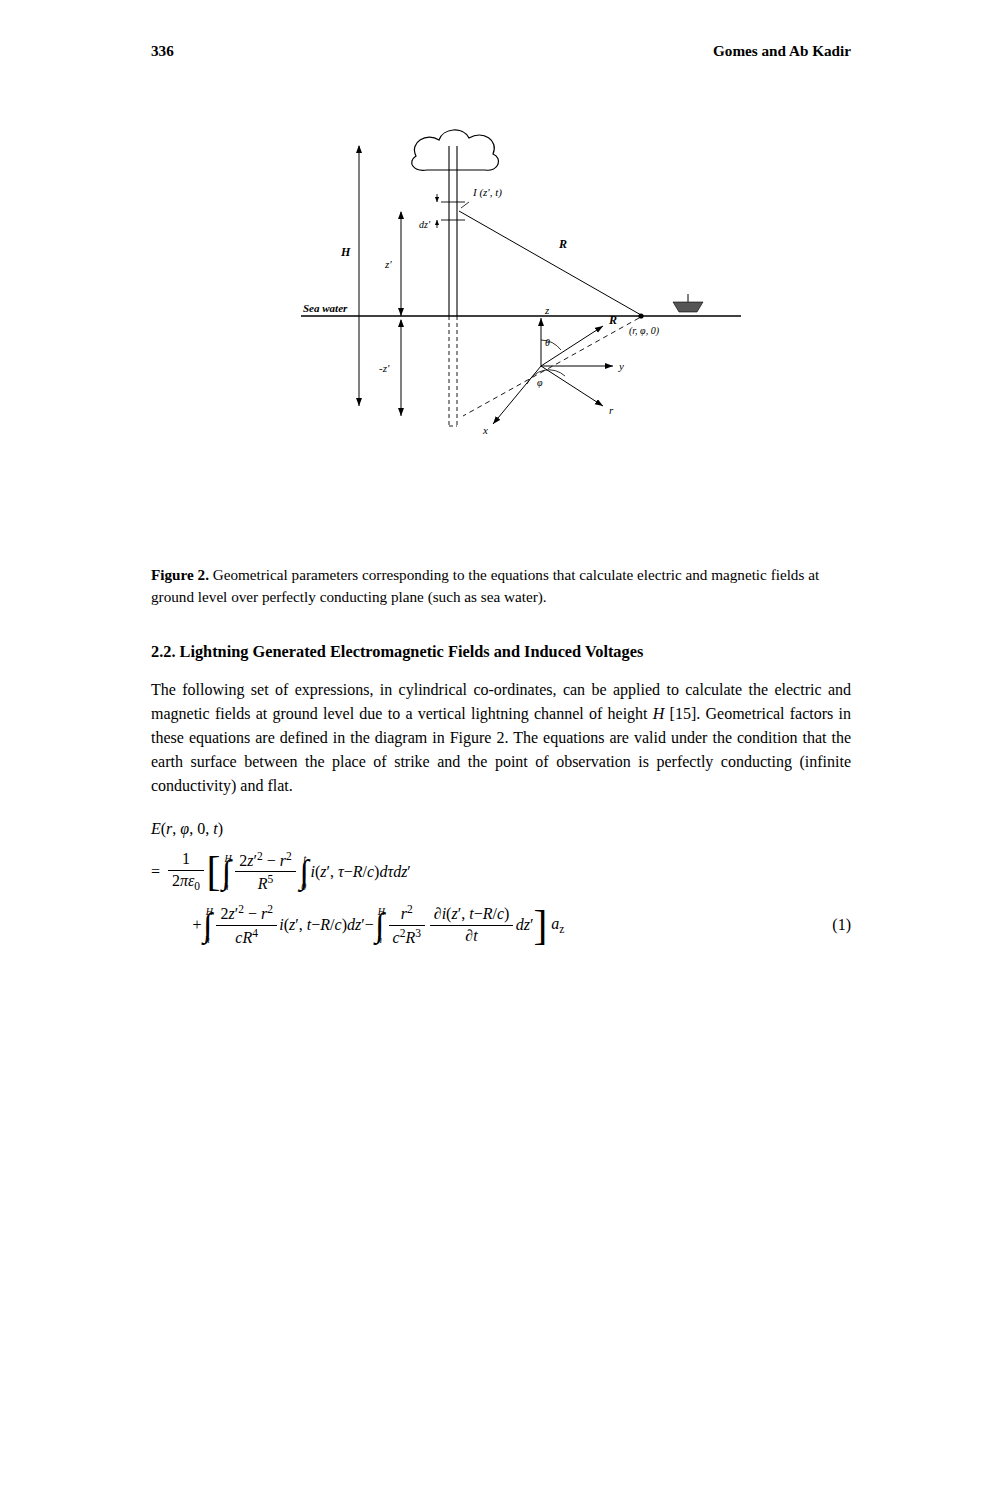336 Gomes and Ab Kadir
dz' I (z', t) H z' -z' Sea water R (r, φ, 0) z R y r x θ φ
Figure 2. Geometrical parameters corresponding to the equations that calculate electric and magnetic fields at ground level over perfectly conducting plane (such as sea water).
2.2. Lightning Generated Electromagnetic Fields and Induced Voltages
The following set of expressions, in cylindrical co-ordinates, can be applied to calculate the electric and magnetic fields at ground level due to a vertical lightning channel of height H [15]. Geometrical factors in these equations are defined in the diagram in Figure 2. The equations are valid under the condition that the earth surface between the place of strike and the point of observation is perfectly conducting (infinite conductivity) and flat.
E(r, φ, 0, t)
= 1 2πε0 [ H ∫ h 2z′2 − r2 R5 t ∫ 0 i(z′, τ − R/c) dτdz′
+ H ∫ h 2z′2 − r2 cR4 i(z′, t − R/c) dz′− H ∫ h r2 c2R3 ∂i(z′, t−R/c) ∂t dz′ ] az (1)